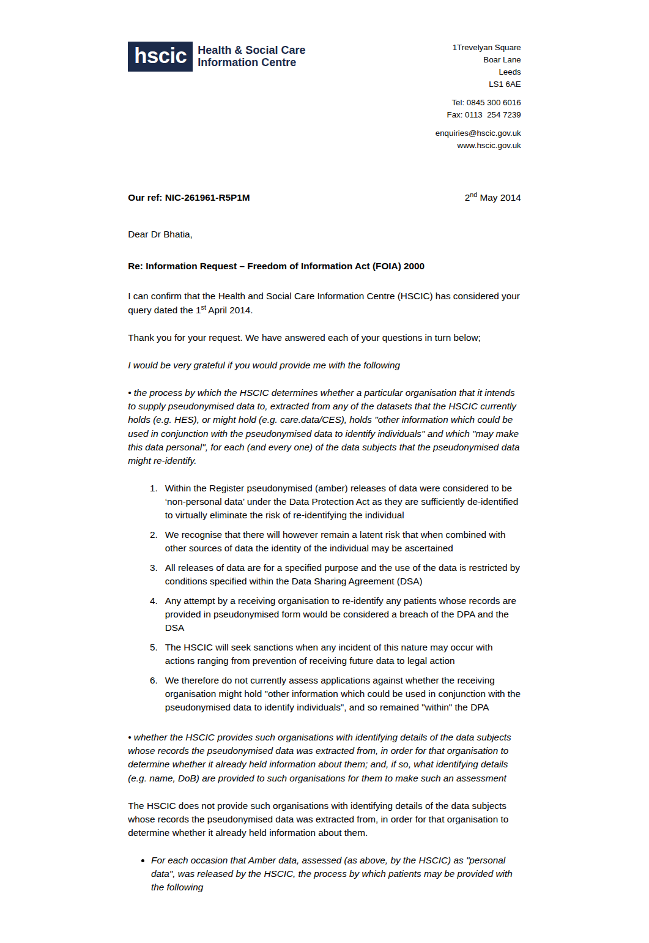hscic
Health & Social Care Information Centre
1Trevelyan Square
Boar Lane
Leeds
LS1 6AE
Tel: 0845 300 6016
Fax: 0113 254 7239
enquiries@hscic.gov.uk
www.hscic.gov.uk
Our ref: NIC-261961-R5P1M
2nd May 2014
Dear Dr Bhatia,
Re: Information Request – Freedom of Information Act (FOIA) 2000
I can confirm that the Health and Social Care Information Centre (HSCIC) has considered your query dated the 1st April 2014.
Thank you for your request. We have answered each of your questions in turn below;
I would be very grateful if you would provide me with the following
• the process by which the HSCIC determines whether a particular organisation that it intends to supply pseudonymised data to, extracted from any of the datasets that the HSCIC currently holds (e.g. HES), or might hold (e.g. care.data/CES), holds "other information which could be used in conjunction with the pseudonymised data to identify individuals" and which "may make this data personal", for each (and every one) of the data subjects that the pseudonymised data might re-identify.
Within the Register pseudonymised (amber) releases of data were considered to be ‘non-personal data’ under the Data Protection Act as they are sufficiently de-identified to virtually eliminate the risk of re-identifying the individual
We recognise that there will however remain a latent risk that when combined with other sources of data the identity of the individual may be ascertained
All releases of data are for a specified purpose and the use of the data is restricted by conditions specified within the Data Sharing Agreement (DSA)
Any attempt by a receiving organisation to re-identify any patients whose records are provided in pseudonymised form would be considered a breach of the DPA and the DSA
The HSCIC will seek sanctions when any incident of this nature may occur with actions ranging from prevention of receiving future data to legal action
We therefore do not currently assess applications against whether the receiving organisation might hold "other information which could be used in conjunction with the pseudonymised data to identify individuals", and so remained "within" the DPA
• whether the HSCIC provides such organisations with identifying details of the data subjects whose records the pseudonymised data was extracted from, in order for that organisation to determine whether it already held information about them; and, if so, what identifying details (e.g. name, DoB) are provided to such organisations for them to make such an assessment
The HSCIC does not provide such organisations with identifying details of the data subjects whose records the pseudonymised data was extracted from, in order for that organisation to determine whether it already held information about them.
For each occasion that Amber data, assessed (as above, by the HSCIC) as "personal data", was released by the HSCIC, the process by which patients may be provided with the following